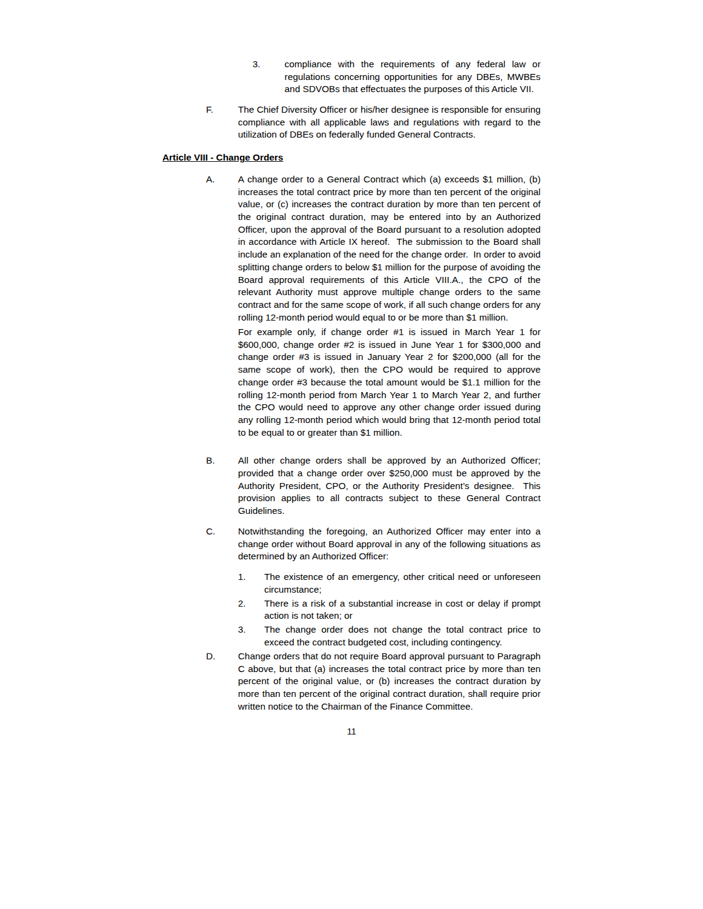3.
compliance with the requirements of any federal law or regulations concerning opportunities for any DBEs, MWBEs and SDVOBs that effectuates the purposes of this Article VII.
F.
The Chief Diversity Officer or his/her designee is responsible for ensuring compliance with all applicable laws and regulations with regard to the utilization of DBEs on federally funded General Contracts.
Article VIII - Change Orders
A.
A change order to a General Contract which (a) exceeds $1 million, (b) increases the total contract price by more than ten percent of the original value, or (c) increases the contract duration by more than ten percent of the original contract duration, may be entered into by an Authorized Officer, upon the approval of the Board pursuant to a resolution adopted in accordance with Article IX hereof. The submission to the Board shall include an explanation of the need for the change order. In order to avoid splitting change orders to below $1 million for the purpose of avoiding the Board approval requirements of this Article VIII.A., the CPO of the relevant Authority must approve multiple change orders to the same contract and for the same scope of work, if all such change orders for any rolling 12-month period would equal to or be more than $1 million.
For example only, if change order #1 is issued in March Year 1 for $600,000, change order #2 is issued in June Year 1 for $300,000 and change order #3 is issued in January Year 2 for $200,000 (all for the same scope of work), then the CPO would be required to approve change order #3 because the total amount would be $1.1 million for the rolling 12-month period from March Year 1 to March Year 2, and further the CPO would need to approve any other change order issued during any rolling 12-month period which would bring that 12-month period total to be equal to or greater than $1 million.
B.
All other change orders shall be approved by an Authorized Officer; provided that a change order over $250,000 must be approved by the Authority President, CPO, or the Authority President’s designee. This provision applies to all contracts subject to these General Contract Guidelines.
C.
Notwithstanding the foregoing, an Authorized Officer may enter into a change order without Board approval in any of the following situations as determined by an Authorized Officer:
1.
The existence of an emergency, other critical need or unforeseen circumstance;
2.
There is a risk of a substantial increase in cost or delay if prompt action is not taken; or
3.
The change order does not change the total contract price to exceed the contract budgeted cost, including contingency.
D.
Change orders that do not require Board approval pursuant to Paragraph C above, but that (a) increases the total contract price by more than ten percent of the original value, or (b) increases the contract duration by more than ten percent of the original contract duration, shall require prior written notice to the Chairman of the Finance Committee.
11